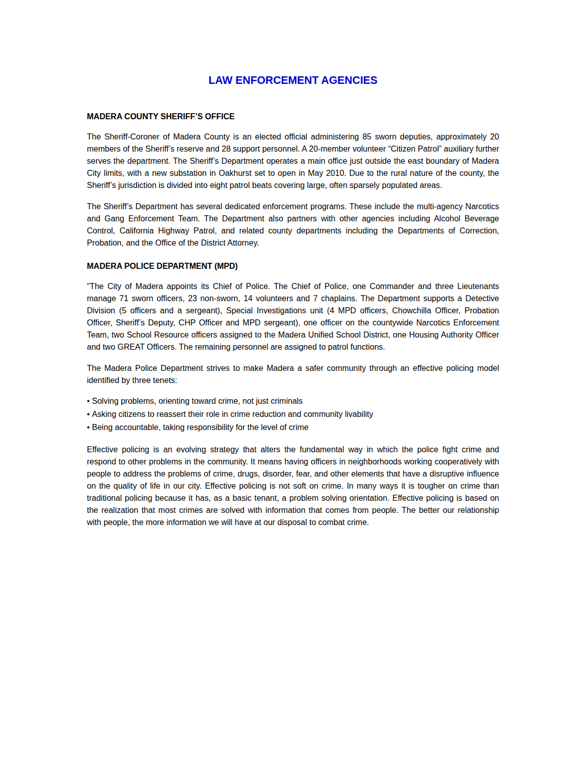LAW ENFORCEMENT AGENCIES
MADERA COUNTY SHERIFF’S OFFICE
The Sheriff-Coroner of Madera County is an elected official administering 85 sworn deputies, approximately 20 members of the Sheriff’s reserve and 28 support personnel. A 20-member volunteer “Citizen Patrol” auxiliary further serves the department. The Sheriff’s Department operates a main office just outside the east boundary of Madera City limits, with a new substation in Oakhurst set to open in May 2010. Due to the rural nature of the county, the Sheriff’s jurisdiction is divided into eight patrol beats covering large, often sparsely populated areas.
The Sheriff’s Department has several dedicated enforcement programs. These include the multi-agency Narcotics and Gang Enforcement Team. The Department also partners with other agencies including Alcohol Beverage Control, California Highway Patrol, and related county departments including the Departments of Correction, Probation, and the Office of the District Attorney.
MADERA POLICE DEPARTMENT (MPD)
"The City of Madera appoints its Chief of Police. The Chief of Police, one Commander and three Lieutenants manage 71 sworn officers, 23 non-sworn, 14 volunteers and 7 chaplains. The Department supports a Detective Division (5 officers and a sergeant), Special Investigations unit (4 MPD officers, Chowchilla Officer, Probation Officer, Sheriff’s Deputy, CHP Officer and MPD sergeant), one officer on the countywide Narcotics Enforcement Team, two School Resource officers assigned to the Madera Unified School District, one Housing Authority Officer and two GREAT Officers. The remaining personnel are assigned to patrol functions.
The Madera Police Department strives to make Madera a safer community through an effective policing model identified by three tenets:
Solving problems, orienting toward crime, not just criminals
Asking citizens to reassert their role in crime reduction and community livability
Being accountable, taking responsibility for the level of crime
Effective policing is an evolving strategy that alters the fundamental way in which the police fight crime and respond to other problems in the community. It means having officers in neighborhoods working cooperatively with people to address the problems of crime, drugs, disorder, fear, and other elements that have a disruptive influence on the quality of life in our city. Effective policing is not soft on crime. In many ways it is tougher on crime than traditional policing because it has, as a basic tenant, a problem solving orientation. Effective policing is based on the realization that most crimes are solved with information that comes from people. The better our relationship with people, the more information we will have at our disposal to combat crime.